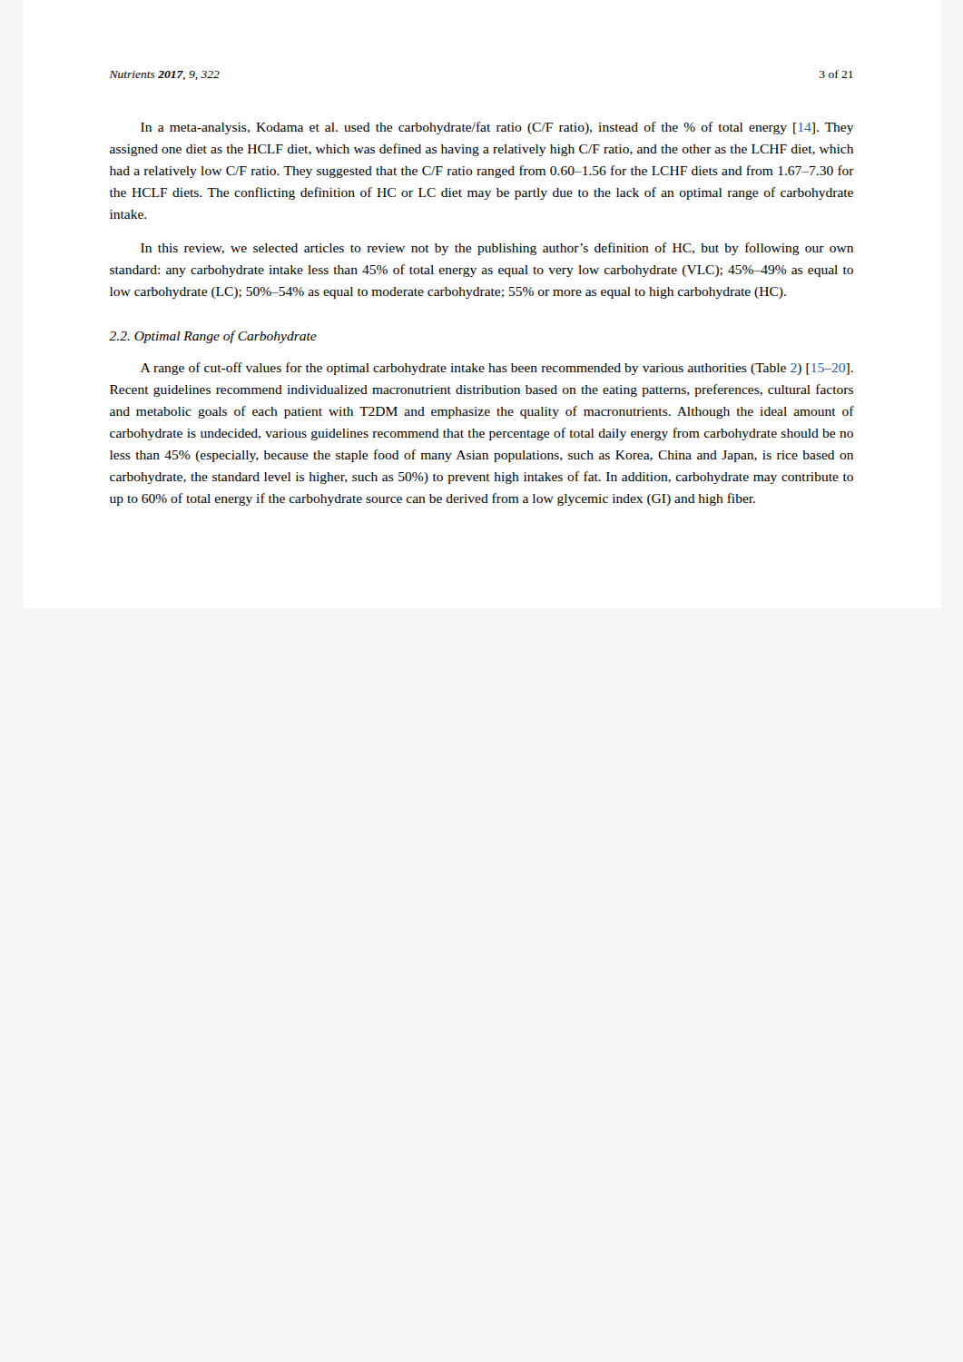Nutrients 2017, 9, 322 3 of 21
In a meta-analysis, Kodama et al. used the carbohydrate/fat ratio (C/F ratio), instead of the % of total energy [14]. They assigned one diet as the HCLF diet, which was defined as having a relatively high C/F ratio, and the other as the LCHF diet, which had a relatively low C/F ratio. They suggested that the C/F ratio ranged from 0.60–1.56 for the LCHF diets and from 1.67–7.30 for the HCLF diets. The conflicting definition of HC or LC diet may be partly due to the lack of an optimal range of carbohydrate intake.
In this review, we selected articles to review not by the publishing author’s definition of HC, but by following our own standard: any carbohydrate intake less than 45% of total energy as equal to very low carbohydrate (VLC); 45%–49% as equal to low carbohydrate (LC); 50%–54% as equal to moderate carbohydrate; 55% or more as equal to high carbohydrate (HC).
2.2. Optimal Range of Carbohydrate
A range of cut-off values for the optimal carbohydrate intake has been recommended by various authorities (Table 2) [15–20]. Recent guidelines recommend individualized macronutrient distribution based on the eating patterns, preferences, cultural factors and metabolic goals of each patient with T2DM and emphasize the quality of macronutrients. Although the ideal amount of carbohydrate is undecided, various guidelines recommend that the percentage of total daily energy from carbohydrate should be no less than 45% (especially, because the staple food of many Asian populations, such as Korea, China and Japan, is rice based on carbohydrate, the standard level is higher, such as 50%) to prevent high intakes of fat. In addition, carbohydrate may contribute to up to 60% of total energy if the carbohydrate source can be derived from a low glycemic index (GI) and high fiber.